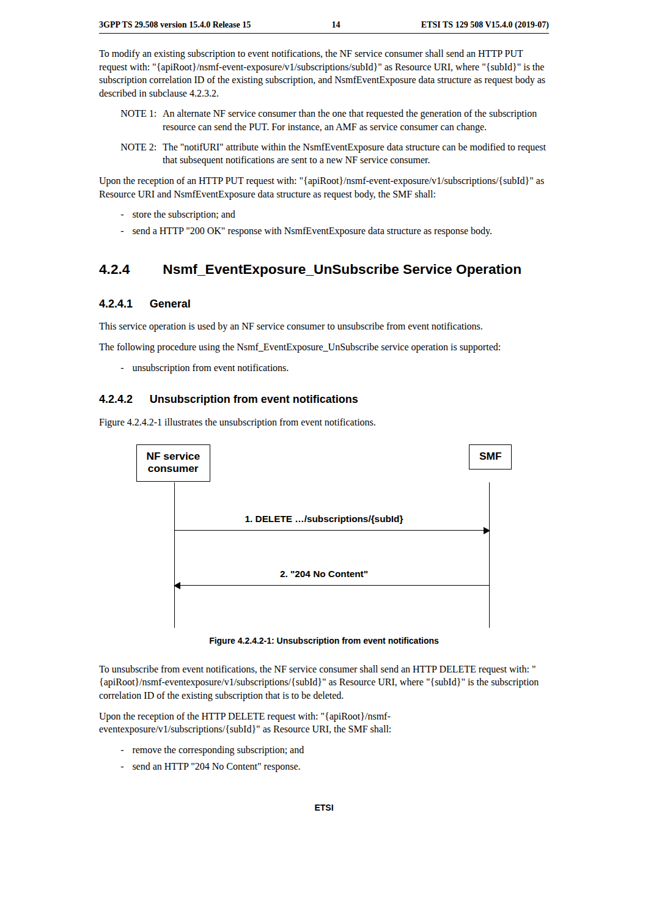3GPP TS 29.508 version 15.4.0 Release 15 14 ETSI TS 129 508 V15.4.0 (2019-07)
To modify an existing subscription to event notifications, the NF service consumer shall send an HTTP PUT request with: "{apiRoot}/nsmf-event-exposure/v1/subscriptions/subId}" as Resource URI, where "{subId}" is the subscription correlation ID of the existing subscription, and NsmfEventExposure data structure as request body as described in subclause 4.2.3.2.
NOTE 1: An alternate NF service consumer than the one that requested the generation of the subscription resource can send the PUT. For instance, an AMF as service consumer can change.
NOTE 2: The "notifURI" attribute within the NsmfEventExposure data structure can be modified to request that subsequent notifications are sent to a new NF service consumer.
Upon the reception of an HTTP PUT request with: "{apiRoot}/nsmf-event-exposure/v1/subscriptions/{subId}" as Resource URI and NsmfEventExposure data structure as request body, the SMF shall:
store the subscription; and
send a HTTP "200 OK" response with NsmfEventExposure data structure as response body.
4.2.4 Nsmf_EventExposure_UnSubscribe Service Operation
4.2.4.1 General
This service operation is used by an NF service consumer to unsubscribe from event notifications.
The following procedure using the Nsmf_EventExposure_UnSubscribe service operation is supported:
unsubscription from event notifications.
4.2.4.2 Unsubscription from event notifications
Figure 4.2.4.2-1 illustrates the unsubscription from event notifications.
NF service
consumer
SMF
1. DELETE …/subscriptions/{subId}
2. "204 No Content"
Figure 4.2.4.2-1: Unsubscription from event notifications
To unsubscribe from event notifications, the NF service consumer shall send an HTTP DELETE request with: "{apiRoot}/nsmf-eventexposure/v1/subscriptions/{subId}" as Resource URI, where "{subId}" is the subscription correlation ID of the existing subscription that is to be deleted.
Upon the reception of the HTTP DELETE request with: "{apiRoot}/nsmf-eventexposure/v1/subscriptions/{subId}" as Resource URI, the SMF shall:
remove the corresponding subscription; and
send an HTTP "204 No Content" response.
ETSI